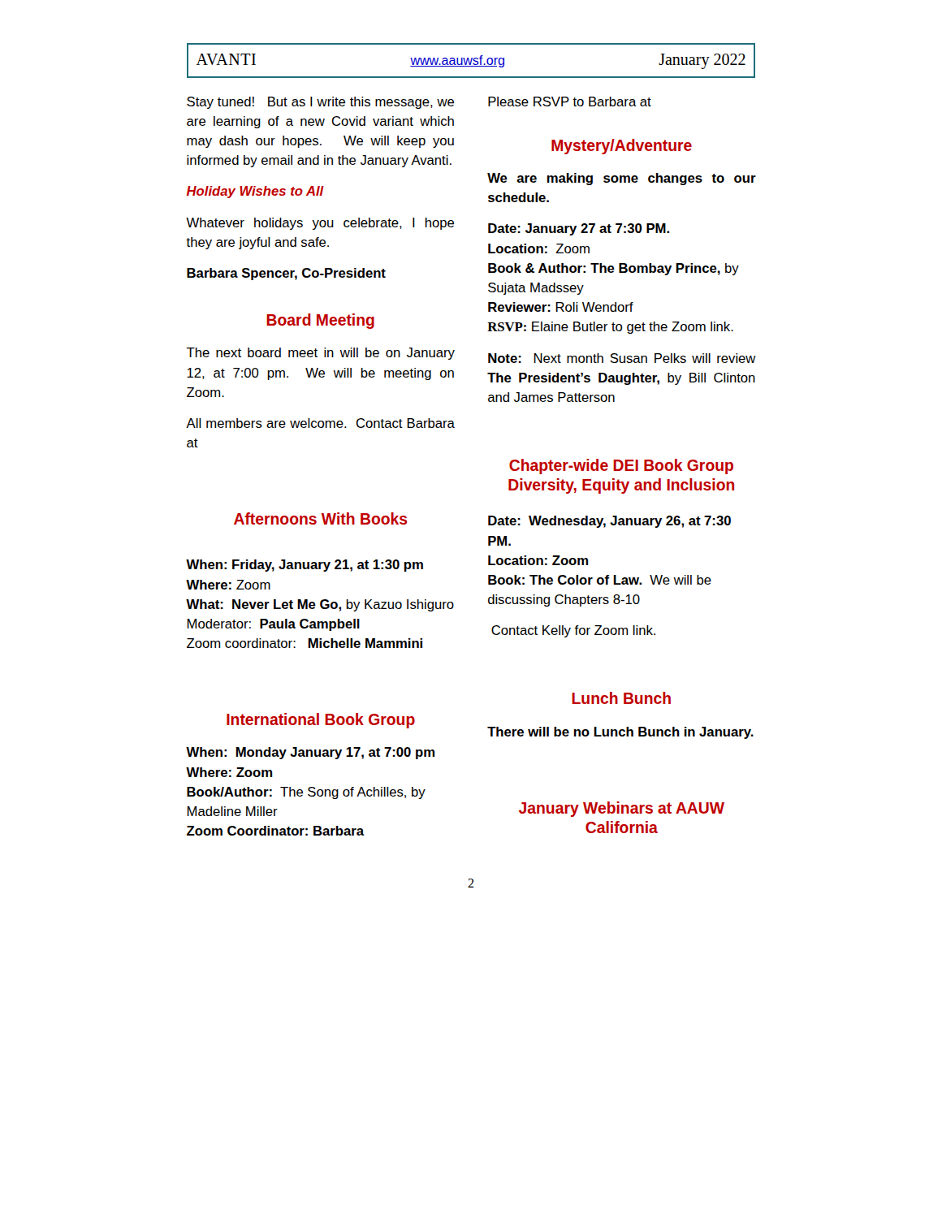AVANTI www.aauwsf.org January 2022
Stay tuned! But as I write this message, we are learning of a new Covid variant which may dash our hopes. We will keep you informed by email and in the January Avanti.
Holiday Wishes to All
Whatever holidays you celebrate, I hope they are joyful and safe.
Barbara Spencer, Co-President
Board Meeting
The next board meet in will be on January 12, at 7:00 pm. We will be meeting on Zoom.
All members are welcome. Contact Barbara at
Afternoons With Books
When: Friday, January 21, at 1:30 pm Where: Zoom What: Never Let Me Go, by Kazuo Ishiguro Moderator: Paula Campbell Zoom coordinator: Michelle Mammini
International Book Group
When: Monday January 17, at 7:00 pm Where: Zoom Book/Author: The Song of Achilles, by Madeline Miller Zoom Coordinator: Barbara
Please RSVP to Barbara at
Mystery/Adventure
We are making some changes to our schedule.
Date: January 27 at 7:30 PM. Location: Zoom Book & Author: The Bombay Prince, by Sujata Madssey Reviewer: Roli Wendorf RSVP: Elaine Butler to get the Zoom link.
Note: Next month Susan Pelks will review The President’s Daughter, by Bill Clinton and James Patterson
Chapter-wide DEI Book Group
Diversity, Equity and Inclusion
Date: Wednesday, January 26, at 7:30 PM. Location: Zoom Book: The Color of Law. We will be discussing Chapters 8-10
Contact Kelly for Zoom link.
Lunch Bunch
There will be no Lunch Bunch in January.
January Webinars at AAUW California
2